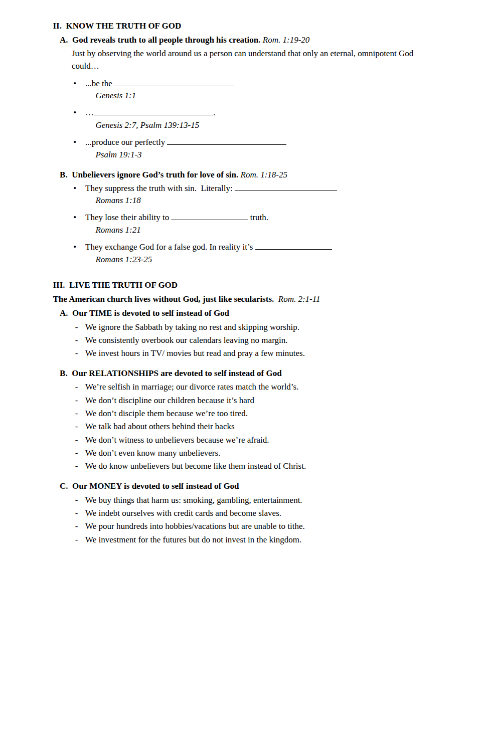II. KNOW THE TRUTH OF GOD
A. God reveals truth to all people through his creation. Rom. 1:19-20
Just by observing the world around us a person can understand that only an eternal, omnipotent God could…
...be the Genesis 1:1
… . Genesis 2:7, Psalm 139:13-15
...produce our perfectly Psalm 19:1-3
B. Unbelievers ignore God’s truth for love of sin. Rom. 1:18-25
They suppress the truth with sin. Literally: Romans 1:18
They lose their ability to truth. Romans 1:21
They exchange God for a false god. In reality it’s Romans 1:23-25
III. LIVE THE TRUTH OF GOD
The American church lives without God, just like secularists. Rom. 2:1-11
A. Our TIME is devoted to self instead of God
We ignore the Sabbath by taking no rest and skipping worship.
We consistently overbook our calendars leaving no margin.
We invest hours in TV/ movies but read and pray a few minutes.
B. Our RELATIONSHIPS are devoted to self instead of God
We’re selfish in marriage; our divorce rates match the world’s.
We don’t discipline our children because it’s hard
We don’t disciple them because we’re too tired.
We talk bad about others behind their backs
We don’t witness to unbelievers because we’re afraid.
We don’t even know many unbelievers.
We do know unbelievers but become like them instead of Christ.
C. Our MONEY is devoted to self instead of God
We buy things that harm us: smoking, gambling, entertainment.
We indebt ourselves with credit cards and become slaves.
We pour hundreds into hobbies/vacations but are unable to tithe.
We investment for the futures but do not invest in the kingdom.